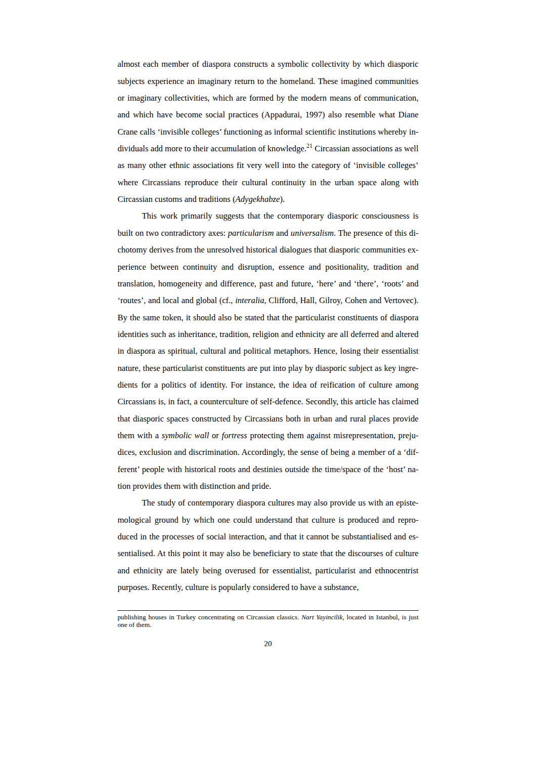almost each member of diaspora constructs a symbolic collectivity by which diasporic subjects experience an imaginary return to the homeland. These imagined communities or imaginary collectivities, which are formed by the modern means of communication, and which have become social practices (Appadurai, 1997) also resemble what Diane Crane calls ‘invisible colleges’ functioning as informal scientific institutions whereby individuals add more to their accumulation of knowledge.21 Circassian associations as well as many other ethnic associations fit very well into the category of ‘invisible colleges’ where Circassians reproduce their cultural continuity in the urban space along with Circassian customs and traditions (Adygekhabze).
This work primarily suggests that the contemporary diasporic consciousness is built on two contradictory axes: particularism and universalism. The presence of this dichotomy derives from the unresolved historical dialogues that diasporic communities experience between continuity and disruption, essence and positionality, tradition and translation, homogeneity and difference, past and future, ‘here’ and ‘there’, ‘roots’ and ‘routes’, and local and global (cf., interalia, Clifford, Hall, Gilroy, Cohen and Vertovec). By the same token, it should also be stated that the particularist constituents of diaspora identities such as inheritance, tradition, religion and ethnicity are all deferred and altered in diaspora as spiritual, cultural and political metaphors. Hence, losing their essentialist nature, these particularist constituents are put into play by diasporic subject as key ingredients for a politics of identity. For instance, the idea of reification of culture among Circassians is, in fact, a counterculture of self-defence. Secondly, this article has claimed that diasporic spaces constructed by Circassians both in urban and rural places provide them with a symbolic wall or fortress protecting them against misrepresentation, prejudices, exclusion and discrimination. Accordingly, the sense of being a member of a ‘different’ people with historical roots and destinies outside the time/space of the ‘host’ nation provides them with distinction and pride.
The study of contemporary diaspora cultures may also provide us with an epistemological ground by which one could understand that culture is produced and reproduced in the processes of social interaction, and that it cannot be substantialised and essentialised. At this point it may also be beneficiary to state that the discourses of culture and ethnicity are lately being overused for essentialist, particularist and ethnocentrist purposes. Recently, culture is popularly considered to have a substance,
publishing houses in Turkey concentrating on Circassian classics. Nart Yayincilik, located in Istanbul, is just one of them.
20